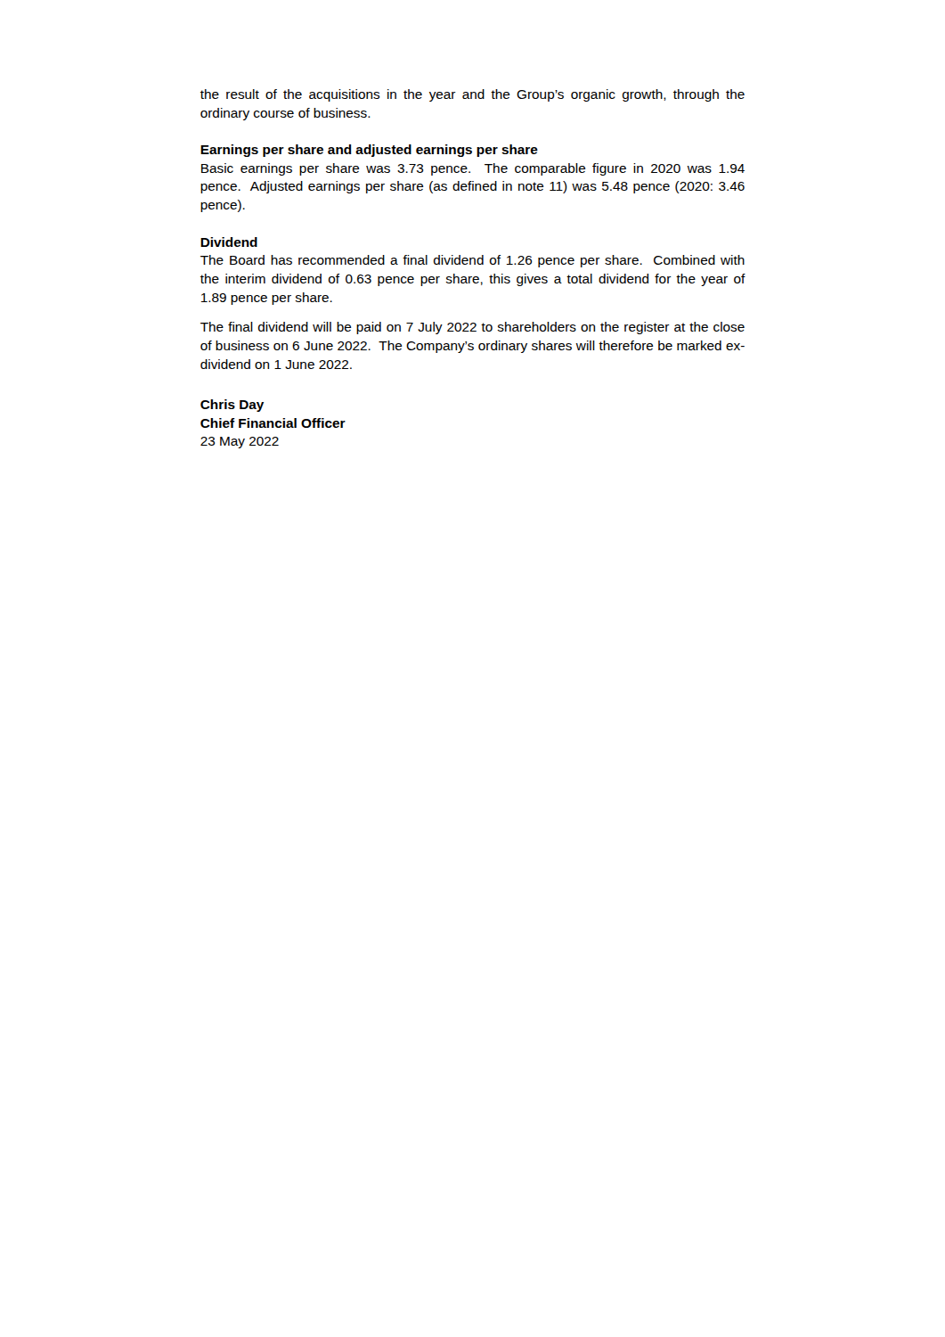the result of the acquisitions in the year and the Group’s organic growth, through the ordinary course of business.
Earnings per share and adjusted earnings per share
Basic earnings per share was 3.73 pence. The comparable figure in 2020 was 1.94 pence. Adjusted earnings per share (as defined in note 11) was 5.48 pence (2020: 3.46 pence).
Dividend
The Board has recommended a final dividend of 1.26 pence per share. Combined with the interim dividend of 0.63 pence per share, this gives a total dividend for the year of 1.89 pence per share.
The final dividend will be paid on 7 July 2022 to shareholders on the register at the close of business on 6 June 2022. The Company’s ordinary shares will therefore be marked ex-dividend on 1 June 2022.
Chris Day
Chief Financial Officer
23 May 2022